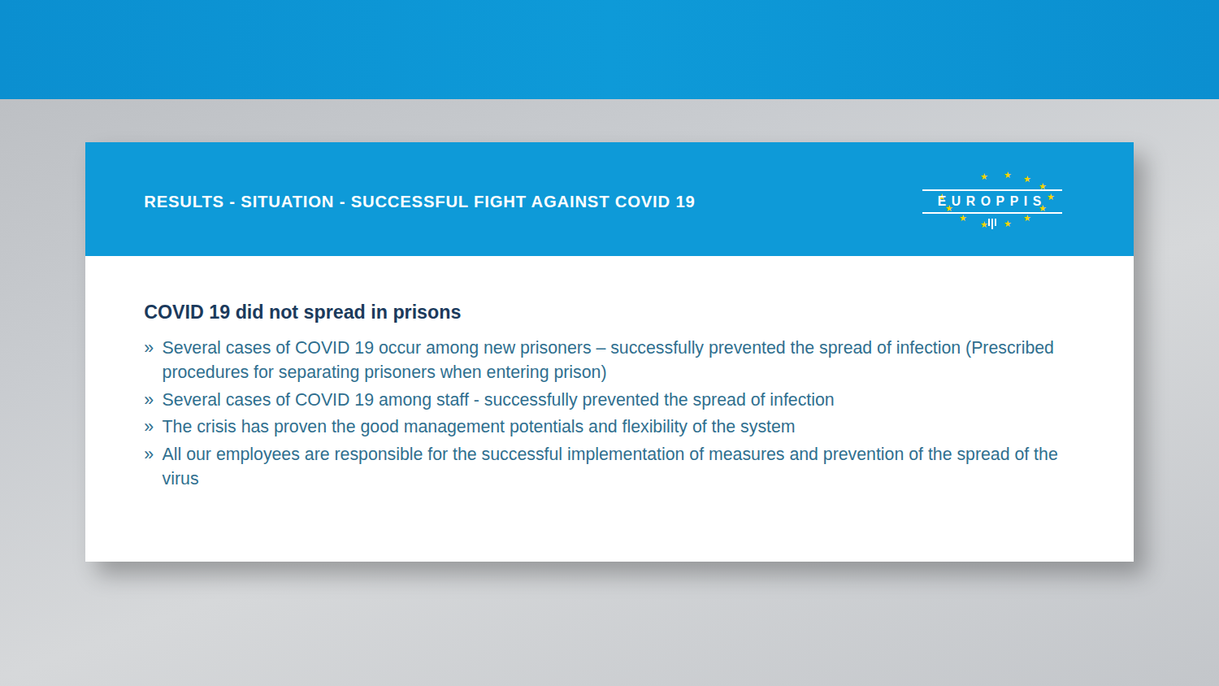Results - Situation - Successful Fight Against COVID 19
★★★★ ★★★★ ★★★★
EUROPPIS
COVID 19 did not spread in prisons
Several cases of COVID 19 occur among new prisoners – successfully prevented the spread of infection (Prescribed procedures for separating prisoners when entering prison)
Several cases of COVID 19 among staff - successfully prevented the spread of infection
The crisis has proven the good management potentials and flexibility of the system
All our employees are responsible for the successful implementation of measures and prevention of the spread of the virus